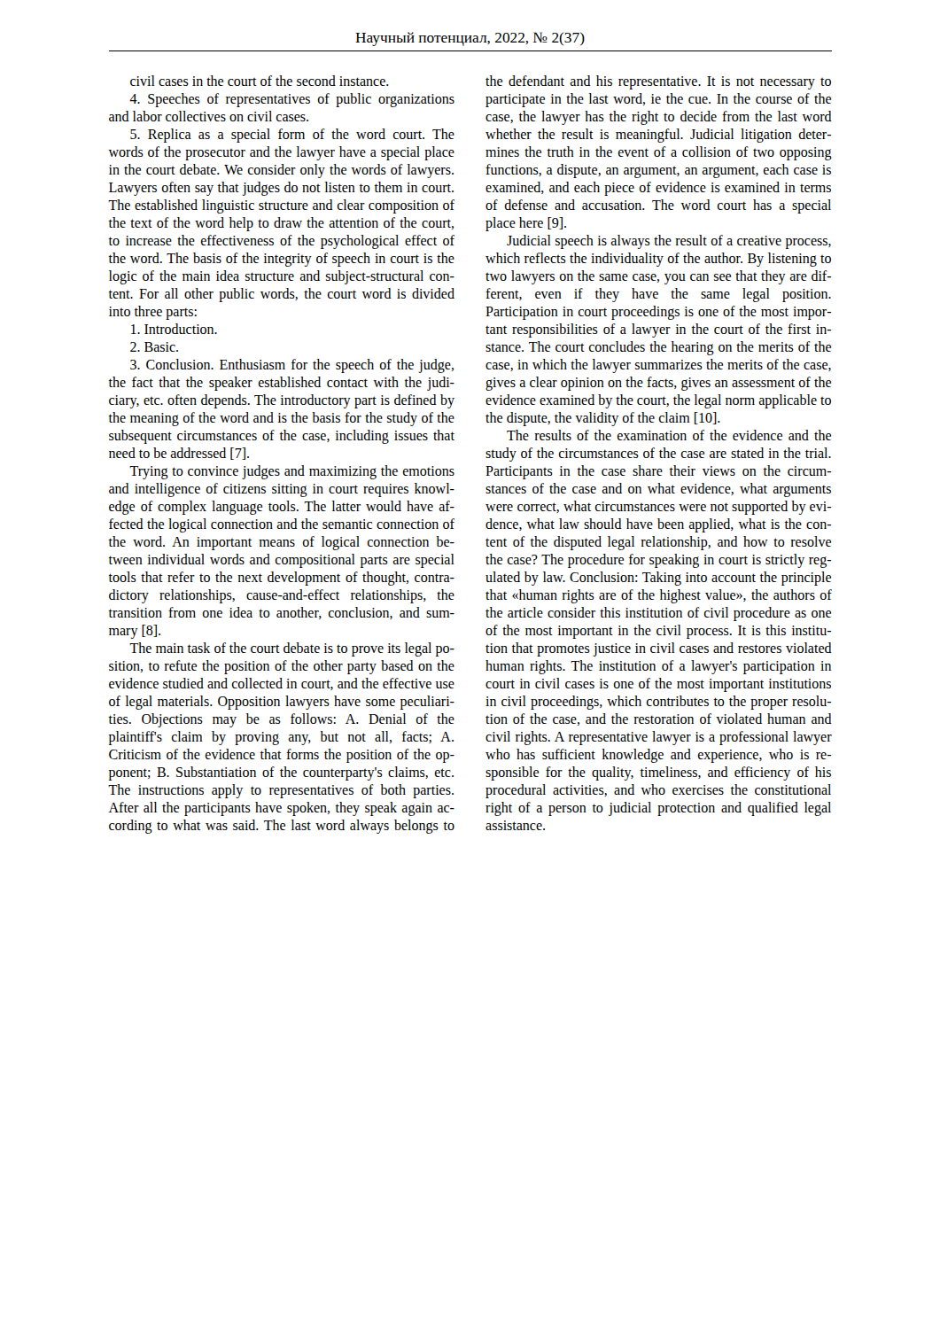Научный потенциал, 2022, № 2(37)
civil cases in the court of the second instance.
4. Speeches of representatives of public organizations and labor collectives on civil cases.
5. Replica as a special form of the word court. The words of the prosecutor and the lawyer have a special place in the court debate. We consider only the words of lawyers. Lawyers often say that judges do not listen to them in court. The established linguistic structure and clear composition of the text of the word help to draw the attention of the court, to increase the effectiveness of the psychological effect of the word. The basis of the integrity of speech in court is the logic of the main idea structure and subject-structural content. For all other public words, the court word is divided into three parts:
1. Introduction.
2. Basic.
3. Conclusion. Enthusiasm for the speech of the judge, the fact that the speaker established contact with the judiciary, etc. often depends. The introductory part is defined by the meaning of the word and is the basis for the study of the subsequent circumstances of the case, including issues that need to be addressed [7].
Trying to convince judges and maximizing the emotions and intelligence of citizens sitting in court requires knowledge of complex language tools. The latter would have affected the logical connection and the semantic connection of the word. An important means of logical connection between individual words and compositional parts are special tools that refer to the next development of thought, contradictory relationships, cause-and-effect relationships, the transition from one idea to another, conclusion, and summary [8].
The main task of the court debate is to prove its legal position, to refute the position of the other party based on the evidence studied and collected in court, and the effective use of legal materials. Opposition lawyers have some peculiarities. Objections may be as follows: A. Denial of the plaintiff's claim by proving any, but not all, facts; A. Criticism of the evidence that forms the position of the opponent; B. Substantiation of the counterparty's claims, etc. The instructions apply to representatives of both parties. After all the participants have spoken, they speak again according to what was said. The last word always belongs to the defendant and his representative. It is not necessary to participate in the last word, ie the cue. In the course of the case, the lawyer has the right to decide from the last word whether the result is meaningful. Judicial litigation determines the truth in the event of a collision of two opposing functions, a dispute, an argument, an argument, each case is examined, and each piece of evidence is examined in terms of defense and accusation. The word court has a special place here [9].
Judicial speech is always the result of a creative process, which reflects the individuality of the author. By listening to two lawyers on the same case, you can see that they are different, even if they have the same legal position. Participation in court proceedings is one of the most important responsibilities of a lawyer in the court of the first instance. The court concludes the hearing on the merits of the case, in which the lawyer summarizes the merits of the case, gives a clear opinion on the facts, gives an assessment of the evidence examined by the court, the legal norm applicable to the dispute, the validity of the claim [10].
The results of the examination of the evidence and the study of the circumstances of the case are stated in the trial. Participants in the case share their views on the circumstances of the case and on what evidence, what arguments were correct, what circumstances were not supported by evidence, what law should have been applied, what is the content of the disputed legal relationship, and how to resolve the case? The procedure for speaking in court is strictly regulated by law. Conclusion: Taking into account the principle that «human rights are of the highest value», the authors of the article consider this institution of civil procedure as one of the most important in the civil process. It is this institution that promotes justice in civil cases and restores violated human rights. The institution of a lawyer's participation in court in civil cases is one of the most important institutions in civil proceedings, which contributes to the proper resolution of the case, and the restoration of violated human and civil rights. A representative lawyer is a professional lawyer who has sufficient knowledge and experience, who is responsible for the quality, timeliness, and efficiency of his procedural activities, and who exercises the constitutional right of a person to judicial protection and qualified legal assistance.